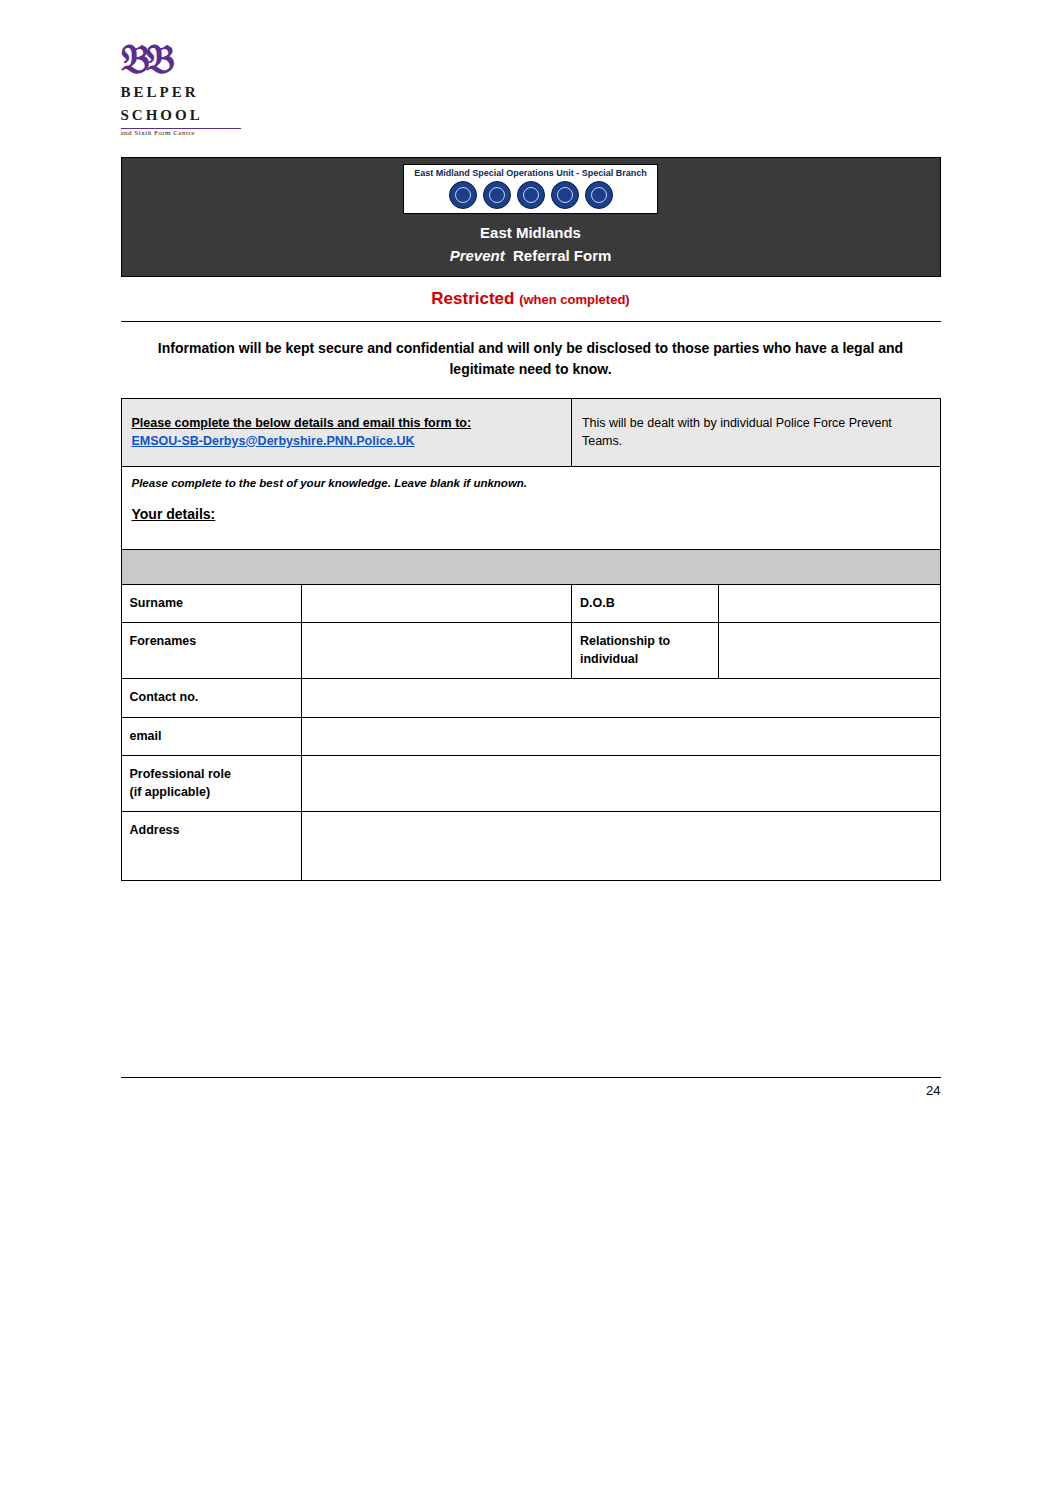𝔅𝔅
BELPER
SCHOOL
and Sixth Form Centre
East Midland Special Operations Unit - Special Branch
East Midlands
Prevent Referral Form
Restricted (when completed)
Information will be kept secure and confidential and will only be disclosed to those parties who have a legal and legitimate need to know.
| Please complete the below details and email this form to: EMSOU-SB-Derbys@Derbyshire.PNN.Police.UK | This will be dealt with by individual Police Force Prevent Teams. |
| Please complete to the best of your knowledge. Leave blank if unknown. Your details: |
| Surname | | D.O.B | |
| Forenames | | Relationship to individual | |
| Contact no. | |
| email | |
| Professional role (if applicable) | |
| Address | |
24